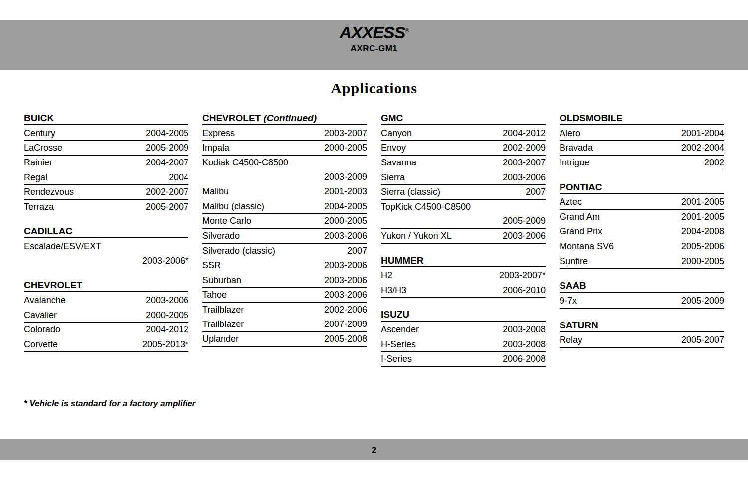AXXESS®
AXRC-GM1
Applications
BUICK
| Century | 2004-2005 |
| LaCrosse | 2005-2009 |
| Rainier | 2004-2007 |
| Regal | 2004 |
| Rendezvous | 2002-2007 |
| Terraza | 2005-2007 |
CADILLAC
| Escalade/ESV/EXT |
| | 2003-2006* |
CHEVROLET
| Avalanche | 2003-2006 |
| Cavalier | 2000-2005 |
| Colorado | 2004-2012 |
| Corvette | 2005-2013* |
CHEVROLET (Continued)
| Express | 2003-2007 |
| Impala | 2000-2005 |
| Kodiak C4500-C8500 |
| | 2003-2009 |
| Malibu | 2001-2003 |
| Malibu (classic) | 2004-2005 |
| Monte Carlo | 2000-2005 |
| Silverado | 2003-2006 |
| Silverado (classic) | 2007 |
| SSR | 2003-2006 |
| Suburban | 2003-2006 |
| Tahoe | 2003-2006 |
| Trailblazer | 2002-2006 |
| Trailblazer | 2007-2009 |
| Uplander | 2005-2008 |
GMC
| Canyon | 2004-2012 |
| Envoy | 2002-2009 |
| Savanna | 2003-2007 |
| Sierra | 2003-2006 |
| Sierra (classic) | 2007 |
| TopKick C4500-C8500 |
| | 2005-2009 |
| Yukon / Yukon XL | 2003-2006 |
HUMMER
| H2 | 2003-2007* |
| H3/H3 | 2006-2010 |
ISUZU
| Ascender | 2003-2008 |
| H-Series | 2003-2008 |
| I-Series | 2006-2008 |
OLDSMOBILE
| Alero | 2001-2004 |
| Bravada | 2002-2004 |
| Intrigue | 2002 |
PONTIAC
| Aztec | 2001-2005 |
| Grand Am | 2001-2005 |
| Grand Prix | 2004-2008 |
| Montana SV6 | 2005-2006 |
| Sunfire | 2000-2005 |
SAAB
| 9-7x | 2005-2009 |
SATURN
| Relay | 2005-2007 |
* Vehicle is standard for a factory amplifier
2